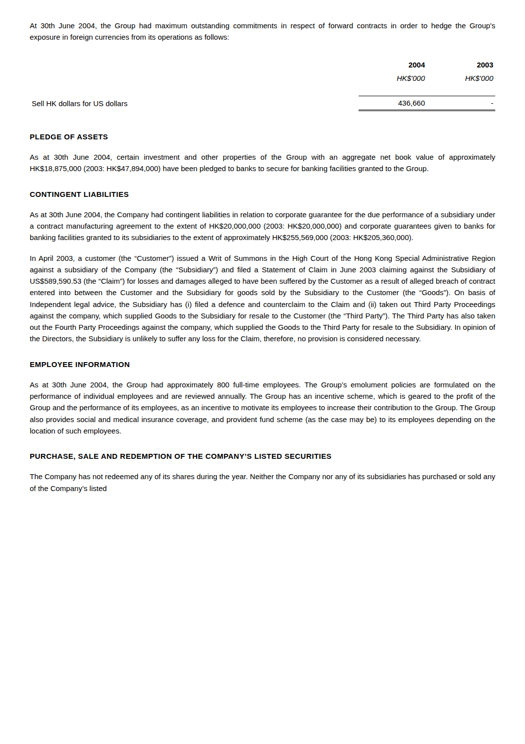At 30th June 2004, the Group had maximum outstanding commitments in respect of forward contracts in order to hedge the Group's exposure in foreign currencies from its operations as follows:
| | 2004 | 2003 |
| | HK$'000 | HK$'000 |
| Sell HK dollars for US dollars | 436,660 | - |
PLEDGE OF ASSETS
As at 30th June 2004, certain investment and other properties of the Group with an aggregate net book value of approximately HK$18,875,000 (2003: HK$47,894,000) have been pledged to banks to secure for banking facilities granted to the Group.
CONTINGENT LIABILITIES
As at 30th June 2004, the Company had contingent liabilities in relation to corporate guarantee for the due performance of a subsidiary under a contract manufacturing agreement to the extent of HK$20,000,000 (2003: HK$20,000,000) and corporate guarantees given to banks for banking facilities granted to its subsidiaries to the extent of approximately HK$255,569,000 (2003: HK$205,360,000).
In April 2003, a customer (the “Customer”) issued a Writ of Summons in the High Court of the Hong Kong Special Administrative Region against a subsidiary of the Company (the “Subsidiary”) and filed a Statement of Claim in June 2003 claiming against the Subsidiary of US$589,590.53 (the “Claim”) for losses and damages alleged to have been suffered by the Customer as a result of alleged breach of contract entered into between the Customer and the Subsidiary for goods sold by the Subsidiary to the Customer (the “Goods”). On basis of Independent legal advice, the Subsidiary has (i) filed a defence and counterclaim to the Claim and (ii) taken out Third Party Proceedings against the company, which supplied Goods to the Subsidiary for resale to the Customer (the “Third Party”). The Third Party has also taken out the Fourth Party Proceedings against the company, which supplied the Goods to the Third Party for resale to the Subsidiary. In opinion of the Directors, the Subsidiary is unlikely to suffer any loss for the Claim, therefore, no provision is considered necessary.
EMPLOYEE INFORMATION
As at 30th June 2004, the Group had approximately 800 full-time employees. The Group’s emolument policies are formulated on the performance of individual employees and are reviewed annually. The Group has an incentive scheme, which is geared to the profit of the Group and the performance of its employees, as an incentive to motivate its employees to increase their contribution to the Group. The Group also provides social and medical insurance coverage, and provident fund scheme (as the case may be) to its employees depending on the location of such employees.
PURCHASE, SALE AND REDEMPTION OF THE COMPANY’S LISTED SECURITIES
The Company has not redeemed any of its shares during the year. Neither the Company nor any of its subsidiaries has purchased or sold any of the Company’s listed